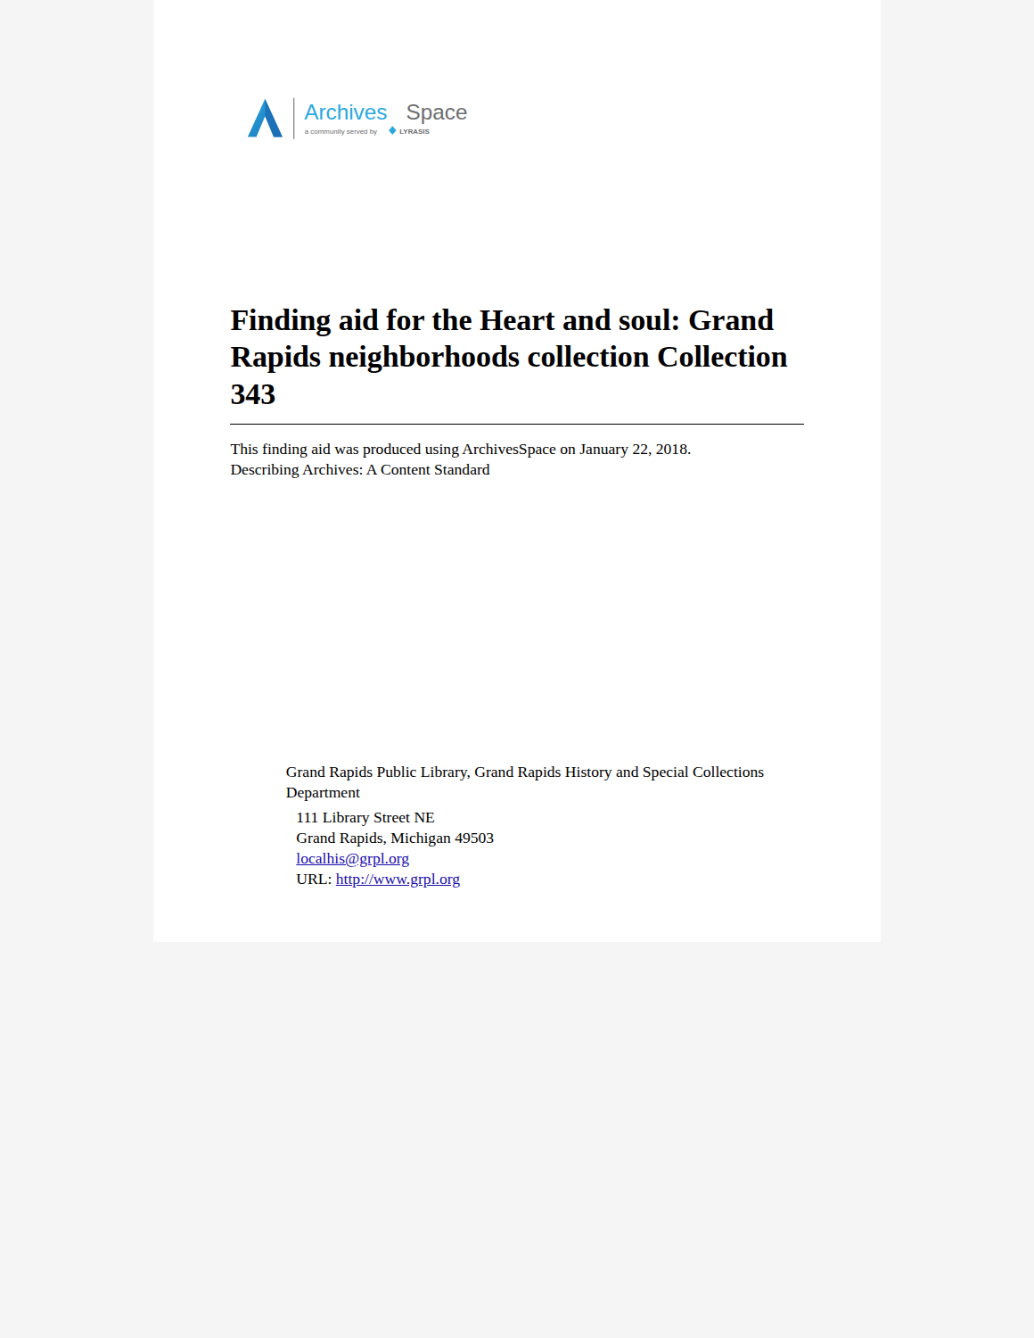Archives Space a community served by LYRASIS
Finding aid for the Heart and soul: Grand Rapids neighborhoods collection Collection 343
This finding aid was produced using ArchivesSpace on January 22, 2018.
Describing Archives: A Content Standard
Grand Rapids Public Library, Grand Rapids History and Special Collections Department
111 Library Street NE
Grand Rapids, Michigan 49503
localhis@grpl.org
URL: http://www.grpl.org